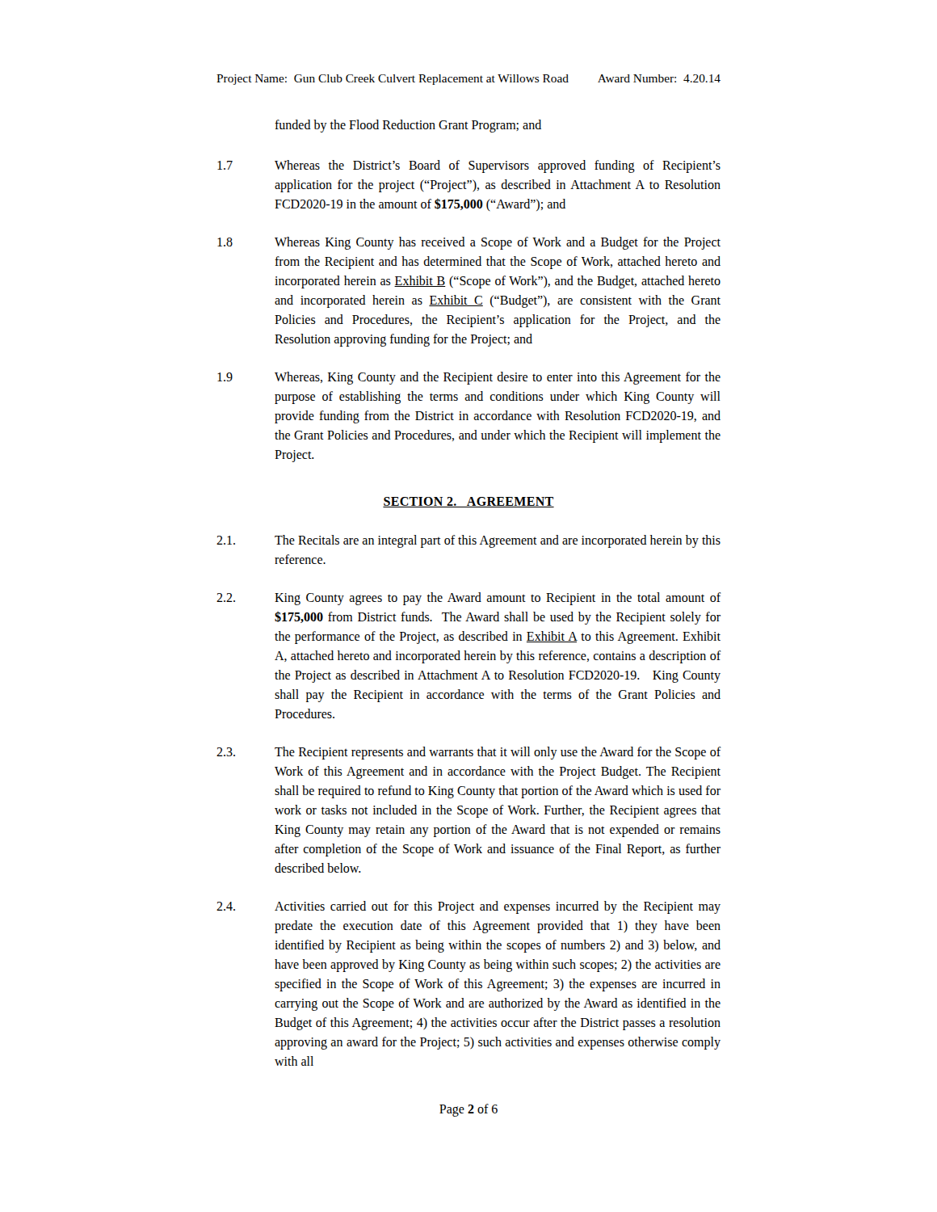Project Name: Gun Club Creek Culvert Replacement at Willows Road Award Number: 4.20.14
funded by the Flood Reduction Grant Program; and
1.7
Whereas the District’s Board of Supervisors approved funding of Recipient’s application for the project (“Project”), as described in Attachment A to Resolution FCD2020-19 in the amount of $175,000 (“Award”); and
1.8
Whereas King County has received a Scope of Work and a Budget for the Project from the Recipient and has determined that the Scope of Work, attached hereto and incorporated herein as Exhibit B (“Scope of Work”), and the Budget, attached hereto and incorporated herein as Exhibit C (“Budget”), are consistent with the Grant Policies and Procedures, the Recipient’s application for the Project, and the Resolution approving funding for the Project; and
1.9
Whereas, King County and the Recipient desire to enter into this Agreement for the purpose of establishing the terms and conditions under which King County will provide funding from the District in accordance with Resolution FCD2020-19, and the Grant Policies and Procedures, and under which the Recipient will implement the Project.
SECTION 2. AGREEMENT
2.1.
The Recitals are an integral part of this Agreement and are incorporated herein by this reference.
2.2.
King County agrees to pay the Award amount to Recipient in the total amount of $175,000 from District funds. The Award shall be used by the Recipient solely for the performance of the Project, as described in Exhibit A to this Agreement. Exhibit A, attached hereto and incorporated herein by this reference, contains a description of the Project as described in Attachment A to Resolution FCD2020-19. King County shall pay the Recipient in accordance with the terms of the Grant Policies and Procedures.
2.3.
The Recipient represents and warrants that it will only use the Award for the Scope of Work of this Agreement and in accordance with the Project Budget. The Recipient shall be required to refund to King County that portion of the Award which is used for work or tasks not included in the Scope of Work. Further, the Recipient agrees that King County may retain any portion of the Award that is not expended or remains after completion of the Scope of Work and issuance of the Final Report, as further described below.
2.4.
Activities carried out for this Project and expenses incurred by the Recipient may predate the execution date of this Agreement provided that 1) they have been identified by Recipient as being within the scopes of numbers 2) and 3) below, and have been approved by King County as being within such scopes; 2) the activities are specified in the Scope of Work of this Agreement; 3) the expenses are incurred in carrying out the Scope of Work and are authorized by the Award as identified in the Budget of this Agreement; 4) the activities occur after the District passes a resolution approving an award for the Project; 5) such activities and expenses otherwise comply with all
Page 2 of 6